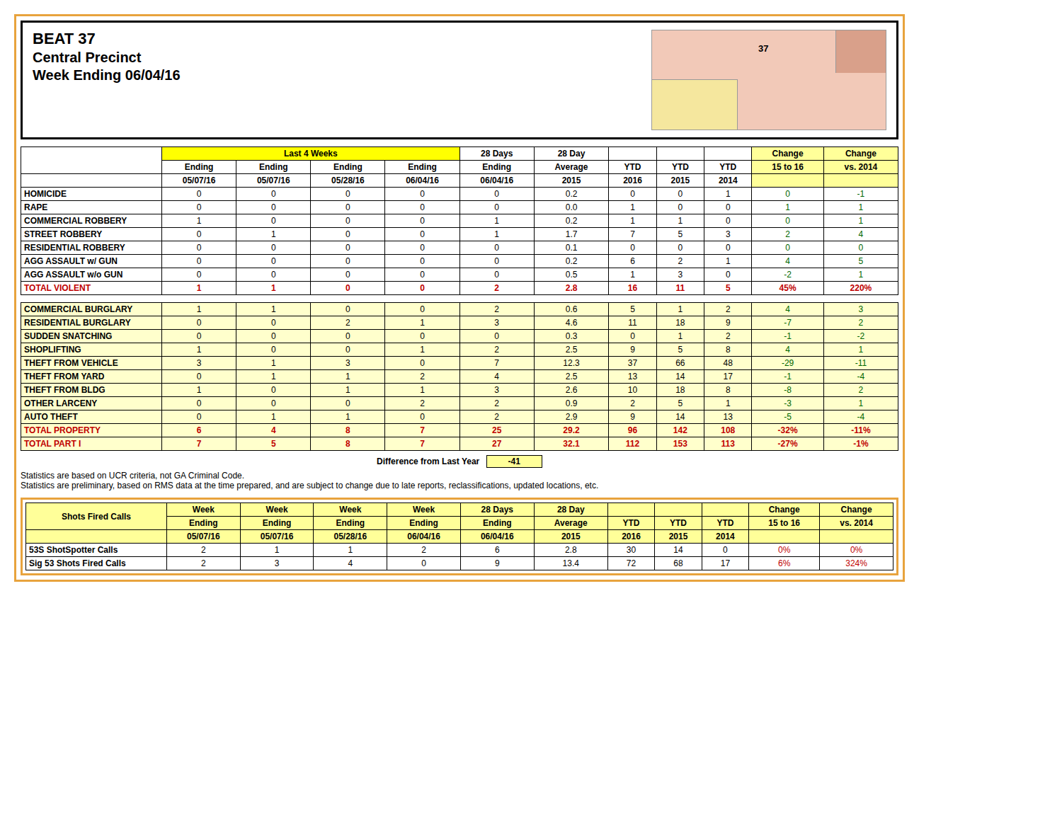BEAT 37
Central Precinct
Week Ending 06/04/16
37
| | Last 4 Weeks | 28 Days | 28 Day | | | | Change | Change |
| --- | --- | --- | --- | --- | --- | --- | --- | --- |
| Ending | Ending | Ending | Ending | Ending | Average | YTD | YTD | YTD | 15 to 16 | vs. 2014 |
| | 05/07/16 | 05/07/16 | 05/28/16 | 06/04/16 | 06/04/16 | 2015 | 2016 | 2015 | 2014 | | |
| HOMICIDE | 0 | 0 | 0 | 0 | 0 | 0.2 | 0 | 0 | 1 | 0 | -1 |
| RAPE | 0 | 0 | 0 | 0 | 0 | 0.0 | 1 | 0 | 0 | 1 | 1 |
| COMMERCIAL ROBBERY | 1 | 0 | 0 | 0 | 1 | 0.2 | 1 | 1 | 0 | 0 | 1 |
| STREET ROBBERY | 0 | 1 | 0 | 0 | 1 | 1.7 | 7 | 5 | 3 | 2 | 4 |
| RESIDENTIAL ROBBERY | 0 | 0 | 0 | 0 | 0 | 0.1 | 0 | 0 | 0 | 0 | 0 |
| AGG ASSAULT w/ GUN | 0 | 0 | 0 | 0 | 0 | 0.2 | 6 | 2 | 1 | 4 | 5 |
| AGG ASSAULT w/o GUN | 0 | 0 | 0 | 0 | 0 | 0.5 | 1 | 3 | 0 | -2 | 1 |
| TOTAL VIOLENT | 1 | 1 | 0 | 0 | 2 | 2.8 | 16 | 11 | 5 | 45% | 220% |
| COMMERCIAL BURGLARY | 1 | 1 | 0 | 0 | 2 | 0.6 | 5 | 1 | 2 | 4 | 3 |
| RESIDENTIAL BURGLARY | 0 | 0 | 2 | 1 | 3 | 4.6 | 11 | 18 | 9 | -7 | 2 |
| SUDDEN SNATCHING | 0 | 0 | 0 | 0 | 0 | 0.3 | 0 | 1 | 2 | -1 | -2 |
| SHOPLIFTING | 1 | 0 | 0 | 1 | 2 | 2.5 | 9 | 5 | 8 | 4 | 1 |
| THEFT FROM VEHICLE | 3 | 1 | 3 | 0 | 7 | 12.3 | 37 | 66 | 48 | -29 | -11 |
| THEFT FROM YARD | 0 | 1 | 1 | 2 | 4 | 2.5 | 13 | 14 | 17 | -1 | -4 |
| THEFT FROM BLDG | 1 | 0 | 1 | 1 | 3 | 2.6 | 10 | 18 | 8 | -8 | 2 |
| OTHER LARCENY | 0 | 0 | 0 | 2 | 2 | 0.9 | 2 | 5 | 1 | -3 | 1 |
| AUTO THEFT | 0 | 1 | 1 | 0 | 2 | 2.9 | 9 | 14 | 13 | -5 | -4 |
| TOTAL PROPERTY | 6 | 4 | 8 | 7 | 25 | 29.2 | 96 | 142 | 108 | -32% | -11% |
| TOTAL PART I | 7 | 5 | 8 | 7 | 27 | 32.1 | 112 | 153 | 113 | -27% | -1% |
Difference from Last Year -41
Statistics are based on UCR criteria, not GA Criminal Code.
Statistics are preliminary, based on RMS data at the time prepared, and are subject to change due to late reports, reclassifications, updated locations, etc.
| Shots Fired Calls | Week | Week | Week | Week | 28 Days | 28 Day | | | | Change | Change |
| --- | --- | --- | --- | --- | --- | --- | --- | --- | --- | --- | --- |
| Ending | Ending | Ending | Ending | Ending | Average | YTD | YTD | YTD | 15 to 16 | vs. 2014 |
| | 05/07/16 | 05/07/16 | 05/28/16 | 06/04/16 | 06/04/16 | 2015 | 2016 | 2015 | 2014 | | |
| 53S ShotSpotter Calls | 2 | 1 | 1 | 2 | 6 | 2.8 | 30 | 14 | 0 | 0% | 0% |
| Sig 53 Shots Fired Calls | 2 | 3 | 4 | 0 | 9 | 13.4 | 72 | 68 | 17 | 6% | 324% |